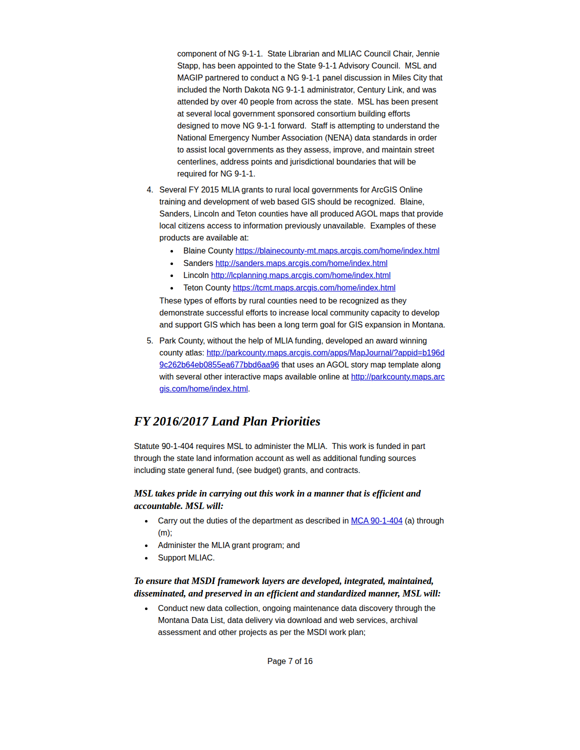component of NG 9-1-1. State Librarian and MLIAC Council Chair, Jennie Stapp, has been appointed to the State 9-1-1 Advisory Council. MSL and MAGIP partnered to conduct a NG 9-1-1 panel discussion in Miles City that included the North Dakota NG 9-1-1 administrator, Century Link, and was attended by over 40 people from across the state. MSL has been present at several local government sponsored consortium building efforts designed to move NG 9-1-1 forward. Staff is attempting to understand the National Emergency Number Association (NENA) data standards in order to assist local governments as they assess, improve, and maintain street centerlines, address points and jurisdictional boundaries that will be required for NG 9-1-1.
Several FY 2015 MLIA grants to rural local governments for ArcGIS Online training and development of web based GIS should be recognized. Blaine, Sanders, Lincoln and Teton counties have all produced AGOL maps that provide local citizens access to information previously unavailable. Examples of these products are available at:
Blaine County https://blainecounty-mt.maps.arcgis.com/home/index.html
Sanders http://sanders.maps.arcgis.com/home/index.html
Lincoln http://lcplanning.maps.arcgis.com/home/index.html
Teton County https://tcmt.maps.arcgis.com/home/index.html
These types of efforts by rural counties need to be recognized as they demonstrate successful efforts to increase local community capacity to develop and support GIS which has been a long term goal for GIS expansion in Montana.
Park County, without the help of MLIA funding, developed an award winning county atlas: http://parkcounty.maps.arcgis.com/apps/MapJournal/?appid=b196d9c262b64eb0855ea677bbd6aa96 that uses an AGOL story map template along with several other interactive maps available online at http://parkcounty.maps.arcgis.com/home/index.html.
FY 2016/2017 Land Plan Priorities
Statute 90-1-404 requires MSL to administer the MLIA. This work is funded in part through the state land information account as well as additional funding sources including state general fund, (see budget) grants, and contracts.
MSL takes pride in carrying out this work in a manner that is efficient and accountable. MSL will:
Carry out the duties of the department as described in MCA 90-1-404 (a) through (m);
Administer the MLIA grant program; and
Support MLIAC.
To ensure that MSDI framework layers are developed, integrated, maintained, disseminated, and preserved in an efficient and standardized manner, MSL will:
Conduct new data collection, ongoing maintenance data discovery through the Montana Data List, data delivery via download and web services, archival assessment and other projects as per the MSDI work plan;
Page 7 of 16